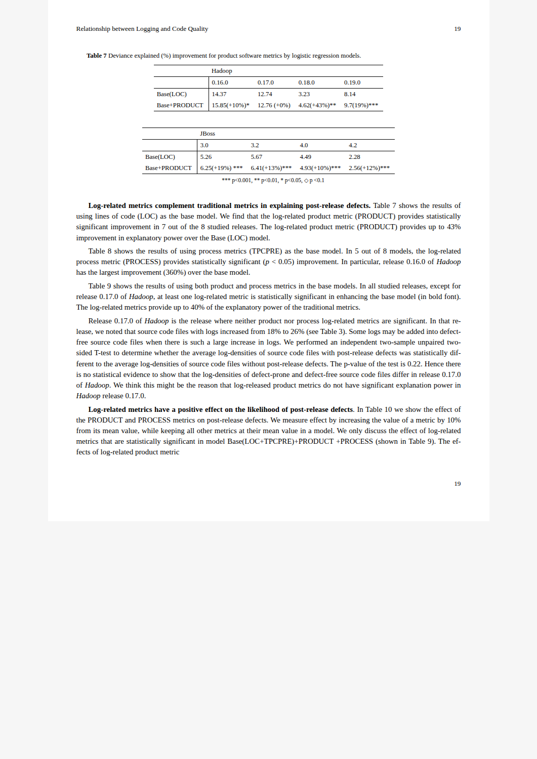Relationship between Logging and Code Quality 19
Table 7 Deviance explained (%) improvement for product software metrics by logistic regression models.
| | Hadoop |
| | 0.16.0 | 0.17.0 | 0.18.0 | 0.19.0 |
| Base(LOC) | 14.37 | 12.74 | 3.23 | 8.14 |
| Base+PRODUCT | 15.85(+10%)* | 12.76 (+0%) | 4.62(+43%)** | 9.7(19%)*** |
| | JBoss |
| | 3.0 | 3.2 | 4.0 | 4.2 |
| Base(LOC) | 5.26 | 5.67 | 4.49 | 2.28 |
| Base+PRODUCT | 6.25(+19%) *** | 6.41(+13%)*** | 4.93(+10%)*** | 2.56(+12%)*** |
*** p<0.001, ** p<0.01, * p<0.05, ◇ p <0.1
Log-related metrics complement traditional metrics in explaining post-release defects. Table 7 shows the results of using lines of code (LOC) as the base model. We find that the log-related product metric (PRODUCT) provides statistically significant improvement in 7 out of the 8 studied releases. The log-related product metric (PRODUCT) provides up to 43% improvement in explanatory power over the Base (LOC) model.
Table 8 shows the results of using process metrics (TPCPRE) as the base model. In 5 out of 8 models, the log-related process metric (PROCESS) provides statistically significant (p < 0.05) improvement. In particular, release 0.16.0 of Hadoop has the largest improvement (360%) over the base model.
Table 9 shows the results of using both product and process metrics in the base models. In all studied releases, except for release 0.17.0 of Hadoop, at least one log-related metric is statistically significant in enhancing the base model (in bold font). The log-related metrics provide up to 40% of the explanatory power of the traditional metrics.
Release 0.17.0 of Hadoop is the release where neither product nor process log-related metrics are significant. In that release, we noted that source code files with logs increased from 18% to 26% (see Table 3). Some logs may be added into defect-free source code files when there is such a large increase in logs. We performed an independent two-sample unpaired two-sided T-test to determine whether the average log-densities of source code files with post-release defects was statistically different to the average log-densities of source code files without post-release defects. The p-value of the test is 0.22. Hence there is no statistical evidence to show that the log-densities of defect-prone and defect-free source code files differ in release 0.17.0 of Hadoop. We think this might be the reason that log-released product metrics do not have significant explanation power in Hadoop release 0.17.0.
Log-related metrics have a positive effect on the likelihood of post-release defects. In Table 10 we show the effect of the PRODUCT and PROCESS metrics on post-release defects. We measure effect by increasing the value of a metric by 10% from its mean value, while keeping all other metrics at their mean value in a model. We only discuss the effect of log-related metrics that are statistically significant in model Base(LOC+TPCPRE)+PRODUCT +PROCESS (shown in Table 9). The effects of log-related product metric
19